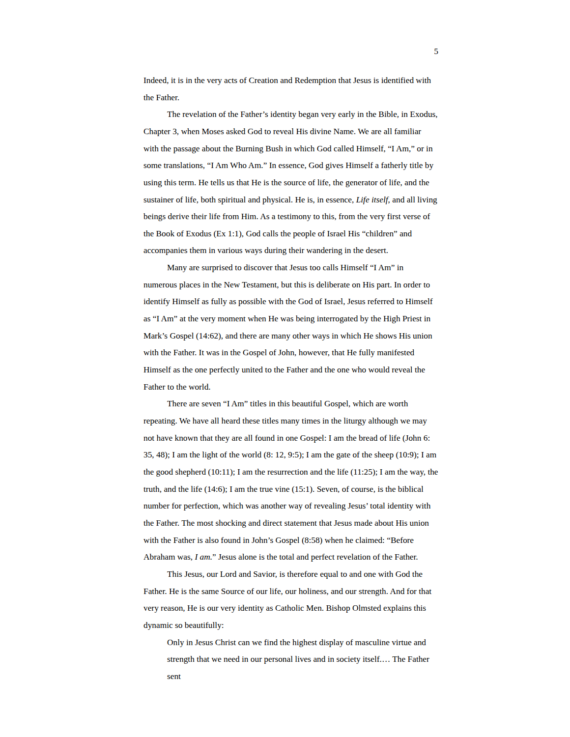5
Indeed, it is in the very acts of Creation and Redemption that Jesus is identified with the Father.
The revelation of the Father’s identity began very early in the Bible, in Exodus, Chapter 3, when Moses asked God to reveal His divine Name. We are all familiar with the passage about the Burning Bush in which God called Himself, “I Am,” or in some translations, “I Am Who Am.” In essence, God gives Himself a fatherly title by using this term. He tells us that He is the source of life, the generator of life, and the sustainer of life, both spiritual and physical. He is, in essence, Life itself, and all living beings derive their life from Him. As a testimony to this, from the very first verse of the Book of Exodus (Ex 1:1), God calls the people of Israel His “children” and accompanies them in various ways during their wandering in the desert.
Many are surprised to discover that Jesus too calls Himself “I Am” in numerous places in the New Testament, but this is deliberate on His part. In order to identify Himself as fully as possible with the God of Israel, Jesus referred to Himself as “I Am” at the very moment when He was being interrogated by the High Priest in Mark’s Gospel (14:62), and there are many other ways in which He shows His union with the Father. It was in the Gospel of John, however, that He fully manifested Himself as the one perfectly united to the Father and the one who would reveal the Father to the world.
There are seven “I Am” titles in this beautiful Gospel, which are worth repeating. We have all heard these titles many times in the liturgy although we may not have known that they are all found in one Gospel: I am the bread of life (John 6: 35, 48); I am the light of the world (8: 12, 9:5); I am the gate of the sheep (10:9); I am the good shepherd (10:11); I am the resurrection and the life (11:25); I am the way, the truth, and the life (14:6); I am the true vine (15:1). Seven, of course, is the biblical number for perfection, which was another way of revealing Jesus’ total identity with the Father. The most shocking and direct statement that Jesus made about His union with the Father is also found in John’s Gospel (8:58) when he claimed: “Before Abraham was, I am.” Jesus alone is the total and perfect revelation of the Father.
This Jesus, our Lord and Savior, is therefore equal to and one with God the Father. He is the same Source of our life, our holiness, and our strength. And for that very reason, He is our very identity as Catholic Men. Bishop Olmsted explains this dynamic so beautifully:
Only in Jesus Christ can we find the highest display of masculine virtue and strength that we need in our personal lives and in society itself.… The Father sent